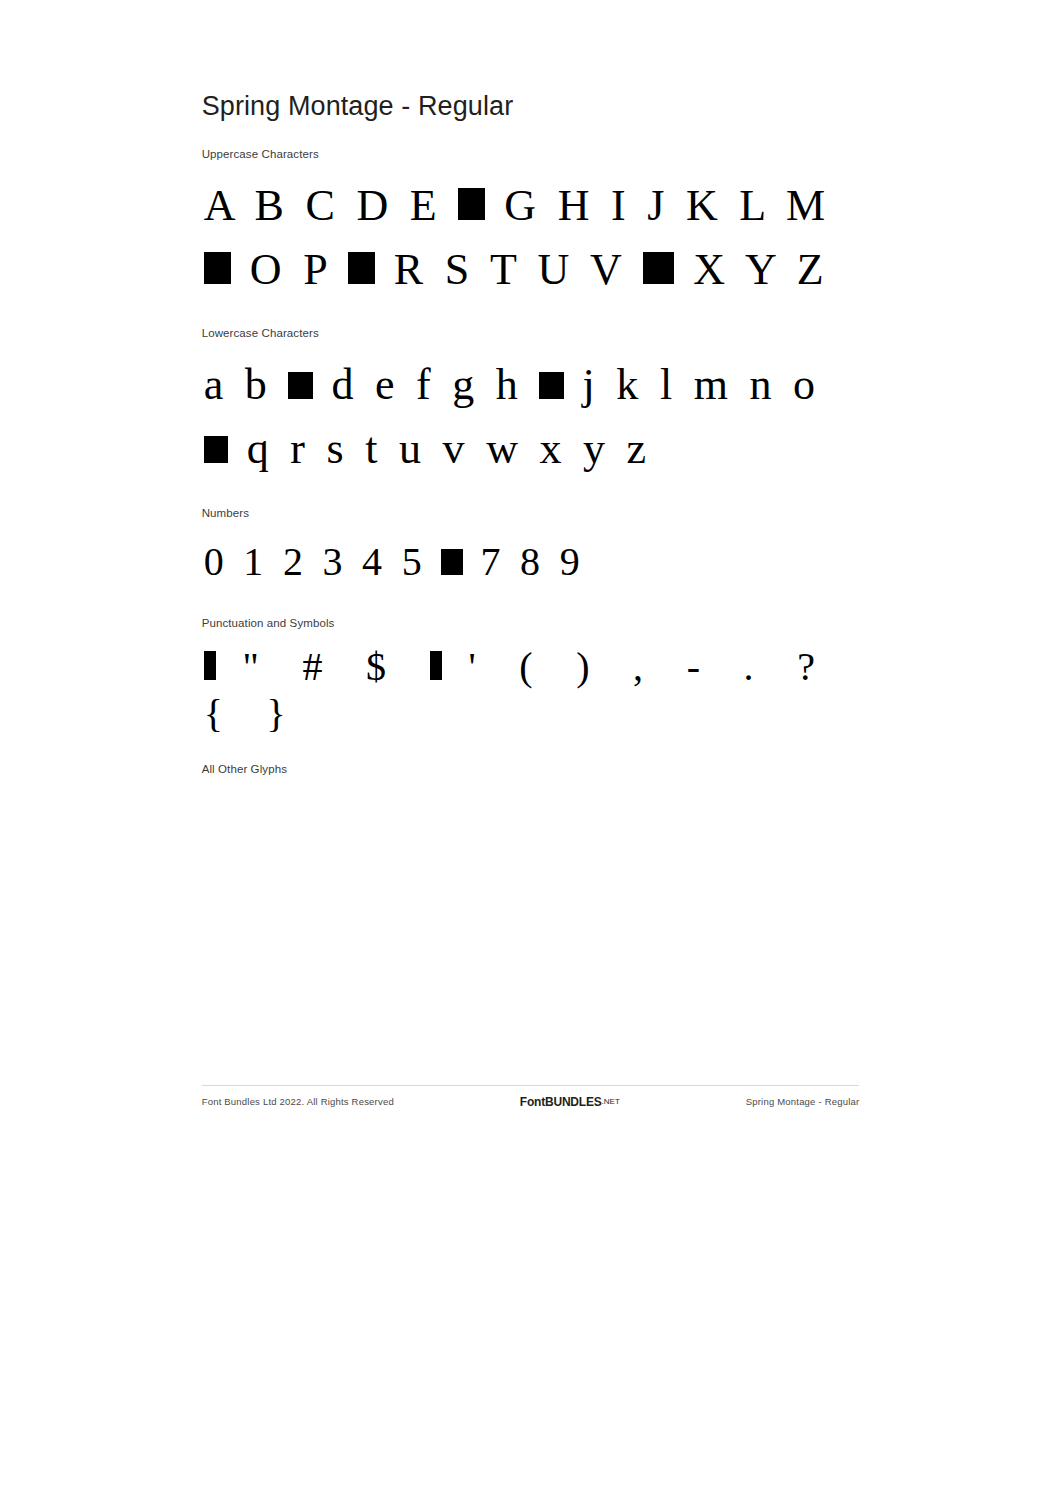Spring Montage - Regular
Uppercase Characters
A B C D E G H I J K L M O P R S T U V X Y Z
Lowercase Characters
a b d e f g h j k l m n o q r s t u v w x y z
Numbers
0 1 2 3 4 5 7 8 9
Punctuation and Symbols
" # $ ' ( ) , - . ? { }
All Other Glyphs
Font Bundles Ltd 2022. All Rights Reserved
FontBUNDLES.NET
Spring Montage - Regular